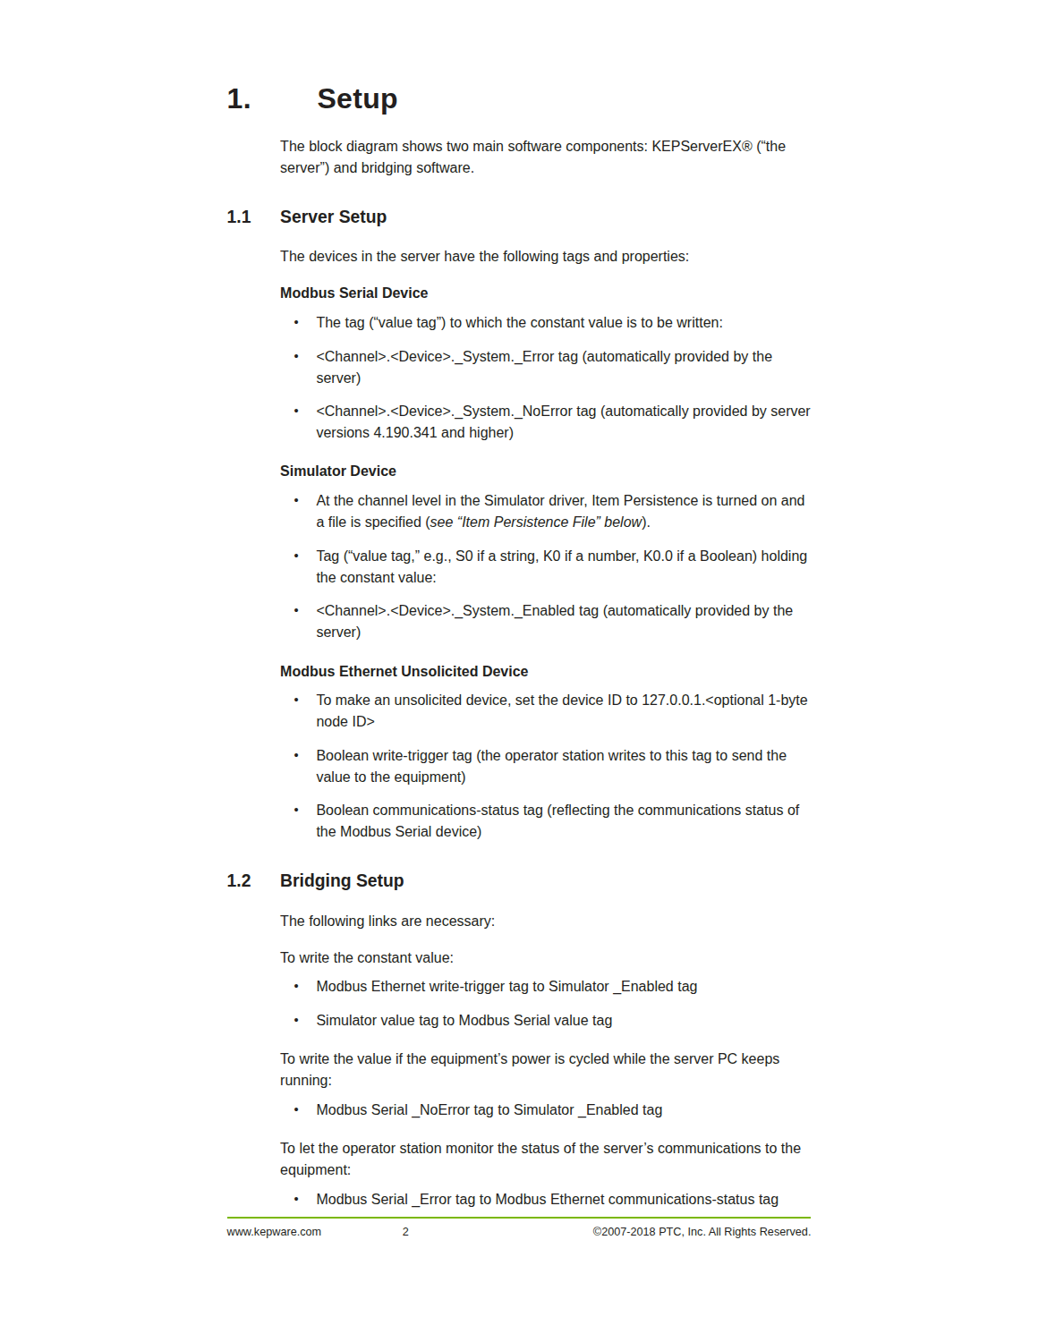1. Setup
The block diagram shows two main software components: KEPServerEX® (“the server”) and bridging software.
1.1 Server Setup
The devices in the server have the following tags and properties:
Modbus Serial Device
The tag (“value tag”) to which the constant value is to be written:
<Channel>.<Device>._System._Error tag (automatically provided by the server)
<Channel>.<Device>._System._NoError tag (automatically provided by server versions 4.190.341 and higher)
Simulator Device
At the channel level in the Simulator driver, Item Persistence is turned on and a file is specified (see “Item Persistence File” below).
Tag (“value tag,” e.g., S0 if a string, K0 if a number, K0.0 if a Boolean) holding the constant value:
<Channel>.<Device>._System._Enabled tag (automatically provided by the server)
Modbus Ethernet Unsolicited Device
To make an unsolicited device, set the device ID to 127.0.0.1.<optional 1-byte node ID>
Boolean write-trigger tag (the operator station writes to this tag to send the value to the equipment)
Boolean communications-status tag (reflecting the communications status of the Modbus Serial device)
1.2 Bridging Setup
The following links are necessary:
To write the constant value:
Modbus Ethernet write-trigger tag to Simulator _Enabled tag
Simulator value tag to Modbus Serial value tag
To write the value if the equipment’s power is cycled while the server PC keeps running:
Modbus Serial _NoError tag to Simulator _Enabled tag
To let the operator station monitor the status of the server’s communications to the equipment:
Modbus Serial _Error tag to Modbus Ethernet communications-status tag
www.kepware.com
2
©2007-2018 PTC, Inc. All Rights Reserved.